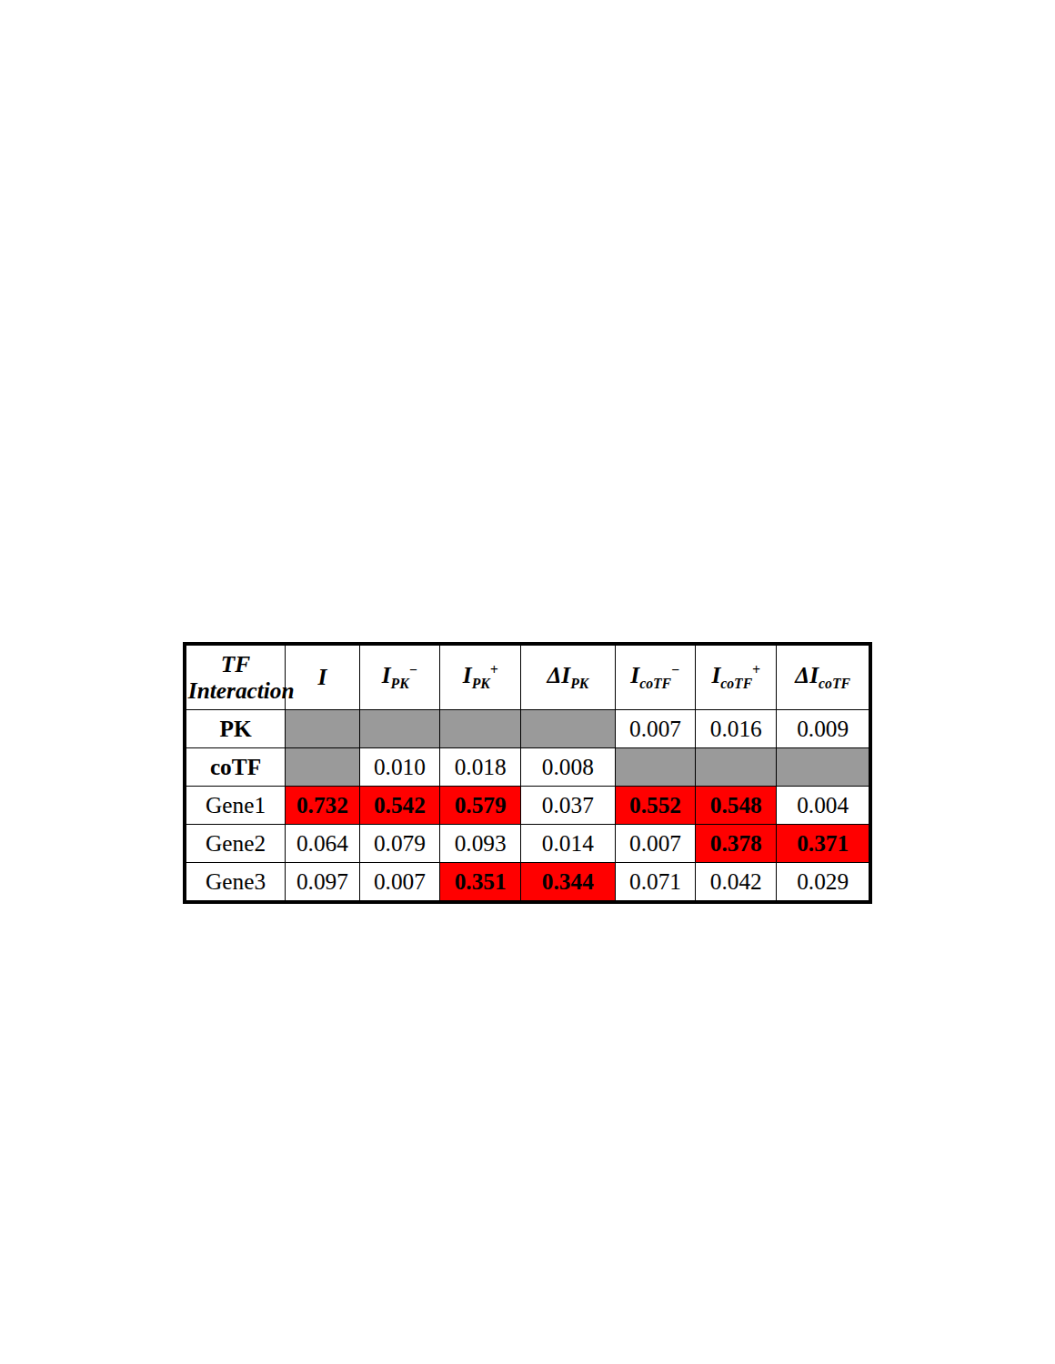| TF Interaction | I | I PK − | I PK + | Δ I PK | I coTF − | I coTF + | Δ I coTF |
| --- | --- | --- | --- | --- | --- | --- | --- |
| PK | | | | | 0.007 | 0.016 | 0.009 |
| coTF | | 0.010 | 0.018 | 0.008 | | | |
| Gene1 | 0.732 | 0.542 | 0.579 | 0.037 | 0.552 | 0.548 | 0.004 |
| Gene2 | 0.064 | 0.079 | 0.093 | 0.014 | 0.007 | 0.378 | 0.371 |
| Gene3 | 0.097 | 0.007 | 0.351 | 0.344 | 0.071 | 0.042 | 0.029 |